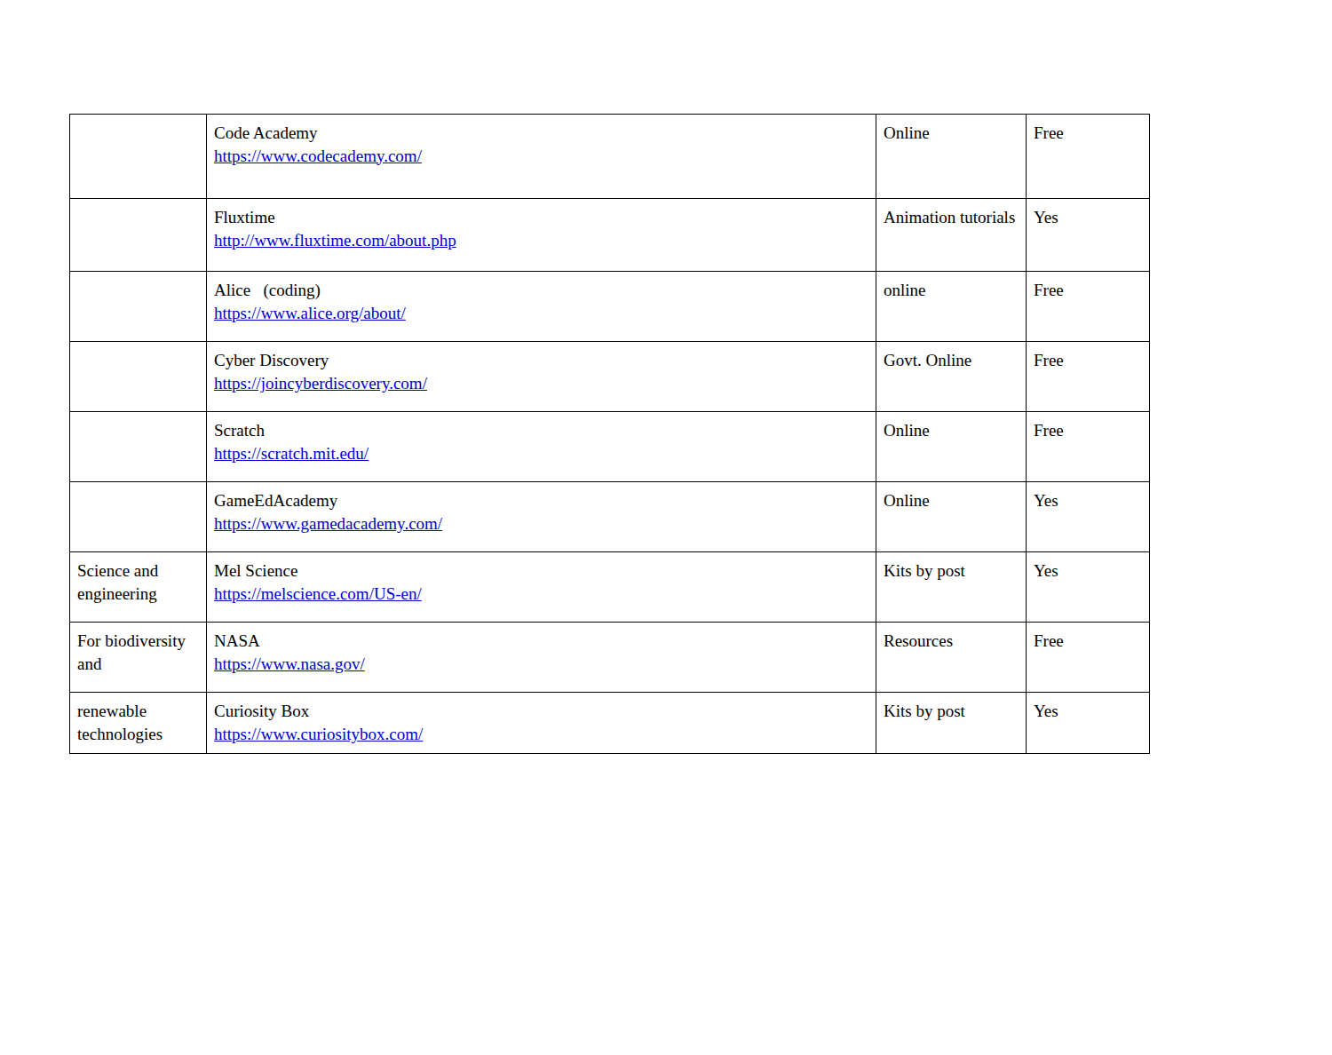| | Code Academy https://www.codecademy.com/ | Online | Free |
| | Fluxtime http://www.fluxtime.com/about.php | Animation tutorials | Yes |
| | Alice (coding) https://www.alice.org/about/ | online | Free |
| | Cyber Discovery https://joincyberdiscovery.com/ | Govt. Online | Free |
| | Scratch https://scratch.mit.edu/ | Online | Free |
| | GameEdAcademy https://www.gamedacademy.com/ | Online | Yes |
| Science and engineering | Mel Science https://melscience.com/US-en/ | Kits by post | Yes |
| For biodiversity and | NASA https://www.nasa.gov/ | Resources | Free |
| renewable technologies | Curiosity Box https://www.curiositybox.com/ | Kits by post | Yes |